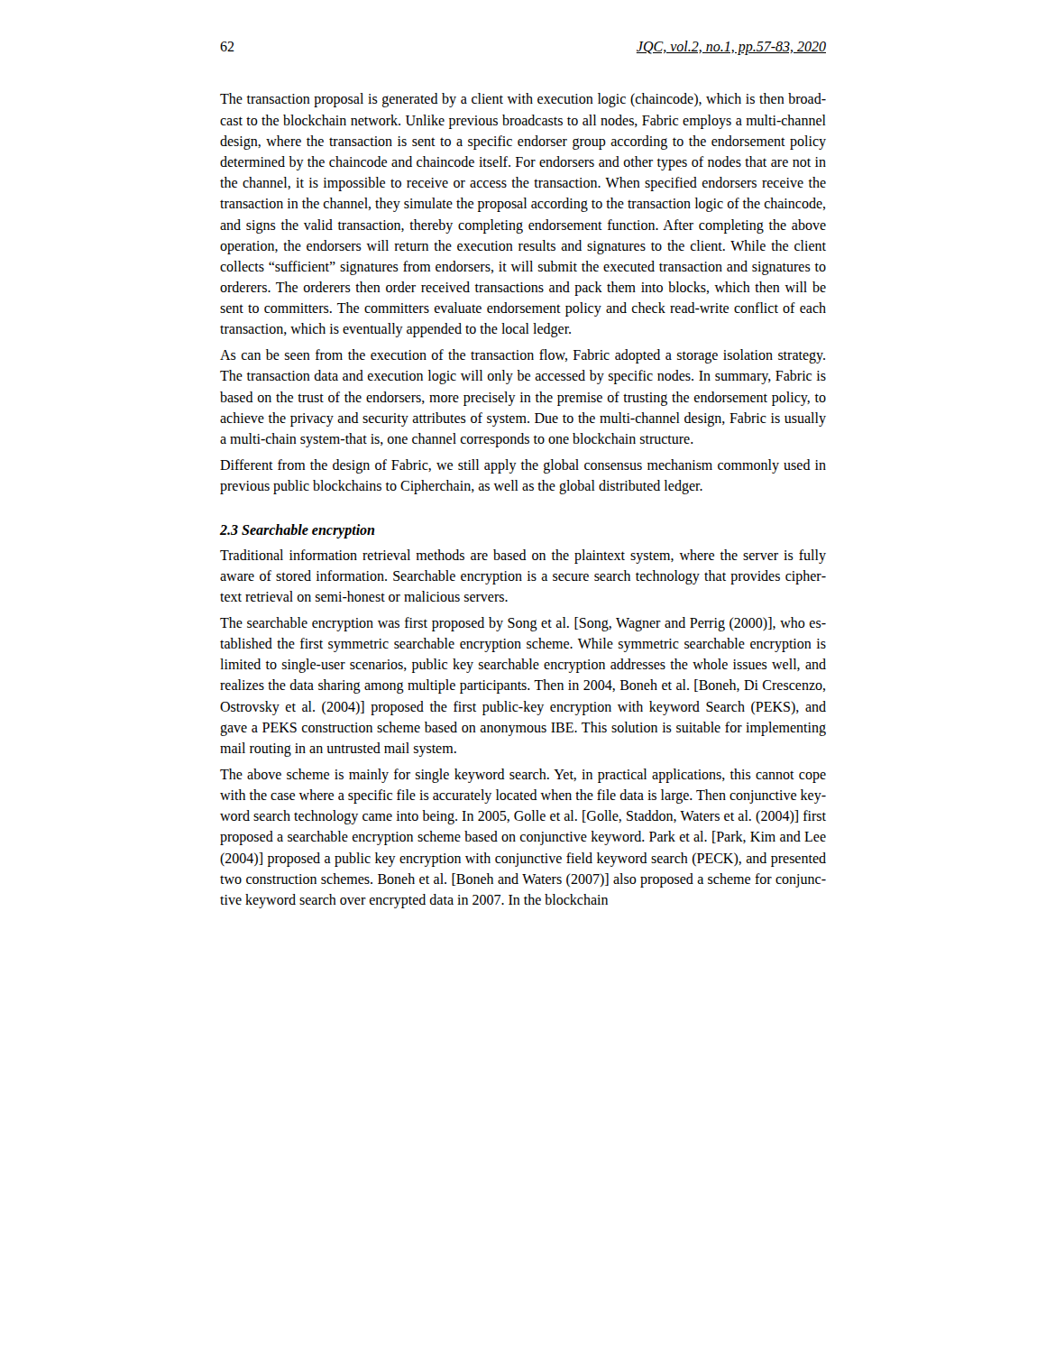62 JQC, vol.2, no.1, pp.57-83, 2020
The transaction proposal is generated by a client with execution logic (chaincode), which is then broadcast to the blockchain network. Unlike previous broadcasts to all nodes, Fabric employs a multi-channel design, where the transaction is sent to a specific endorser group according to the endorsement policy determined by the chaincode and chaincode itself. For endorsers and other types of nodes that are not in the channel, it is impossible to receive or access the transaction. When specified endorsers receive the transaction in the channel, they simulate the proposal according to the transaction logic of the chaincode, and signs the valid transaction, thereby completing endorsement function. After completing the above operation, the endorsers will return the execution results and signatures to the client. While the client collects “sufficient” signatures from endorsers, it will submit the executed transaction and signatures to orderers. The orderers then order received transactions and pack them into blocks, which then will be sent to committers. The committers evaluate endorsement policy and check read-write conflict of each transaction, which is eventually appended to the local ledger.
As can be seen from the execution of the transaction flow, Fabric adopted a storage isolation strategy. The transaction data and execution logic will only be accessed by specific nodes. In summary, Fabric is based on the trust of the endorsers, more precisely in the premise of trusting the endorsement policy, to achieve the privacy and security attributes of system. Due to the multi-channel design, Fabric is usually a multi-chain system-that is, one channel corresponds to one blockchain structure.
Different from the design of Fabric, we still apply the global consensus mechanism commonly used in previous public blockchains to Cipherchain, as well as the global distributed ledger.
2.3 Searchable encryption
Traditional information retrieval methods are based on the plaintext system, where the server is fully aware of stored information. Searchable encryption is a secure search technology that provides ciphertext retrieval on semi-honest or malicious servers.
The searchable encryption was first proposed by Song et al. [Song, Wagner and Perrig (2000)], who established the first symmetric searchable encryption scheme. While symmetric searchable encryption is limited to single-user scenarios, public key searchable encryption addresses the whole issues well, and realizes the data sharing among multiple participants. Then in 2004, Boneh et al. [Boneh, Di Crescenzo, Ostrovsky et al. (2004)] proposed the first public-key encryption with keyword Search (PEKS), and gave a PEKS construction scheme based on anonymous IBE. This solution is suitable for implementing mail routing in an untrusted mail system.
The above scheme is mainly for single keyword search. Yet, in practical applications, this cannot cope with the case where a specific file is accurately located when the file data is large. Then conjunctive keyword search technology came into being. In 2005, Golle et al. [Golle, Staddon, Waters et al. (2004)] first proposed a searchable encryption scheme based on conjunctive keyword. Park et al. [Park, Kim and Lee (2004)] proposed a public key encryption with conjunctive field keyword search (PECK), and presented two construction schemes. Boneh et al. [Boneh and Waters (2007)] also proposed a scheme for conjunctive keyword search over encrypted data in 2007. In the blockchain